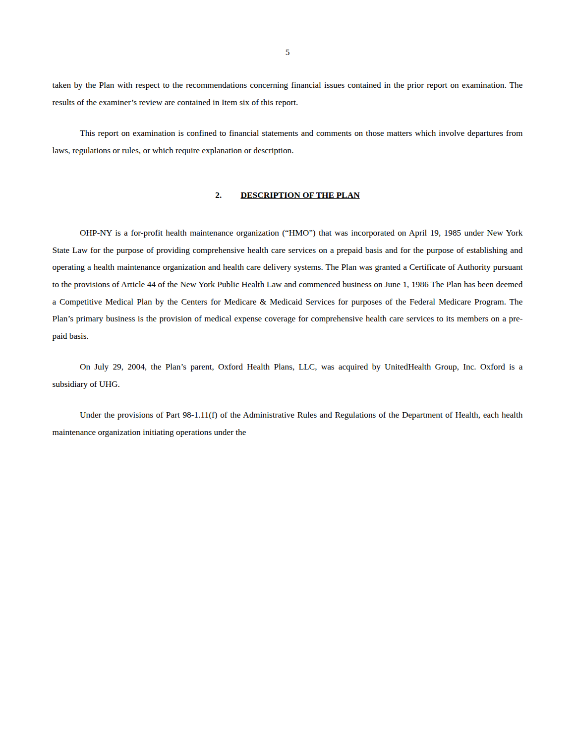5
taken by the Plan with respect to the recommendations concerning financial issues contained in the prior report on examination. The results of the examiner’s review are contained in Item six of this report.
This report on examination is confined to financial statements and comments on those matters which involve departures from laws, regulations or rules, or which require explanation or description.
2. DESCRIPTION OF THE PLAN
OHP-NY is a for-profit health maintenance organization (“HMO”) that was incorporated on April 19, 1985 under New York State Law for the purpose of providing comprehensive health care services on a prepaid basis and for the purpose of establishing and operating a health maintenance organization and health care delivery systems. The Plan was granted a Certificate of Authority pursuant to the provisions of Article 44 of the New York Public Health Law and commenced business on June 1, 1986 The Plan has been deemed a Competitive Medical Plan by the Centers for Medicare & Medicaid Services for purposes of the Federal Medicare Program. The Plan’s primary business is the provision of medical expense coverage for comprehensive health care services to its members on a pre-paid basis.
On July 29, 2004, the Plan’s parent, Oxford Health Plans, LLC, was acquired by UnitedHealth Group, Inc. Oxford is a subsidiary of UHG.
Under the provisions of Part 98-1.11(f) of the Administrative Rules and Regulations of the Department of Health, each health maintenance organization initiating operations under the